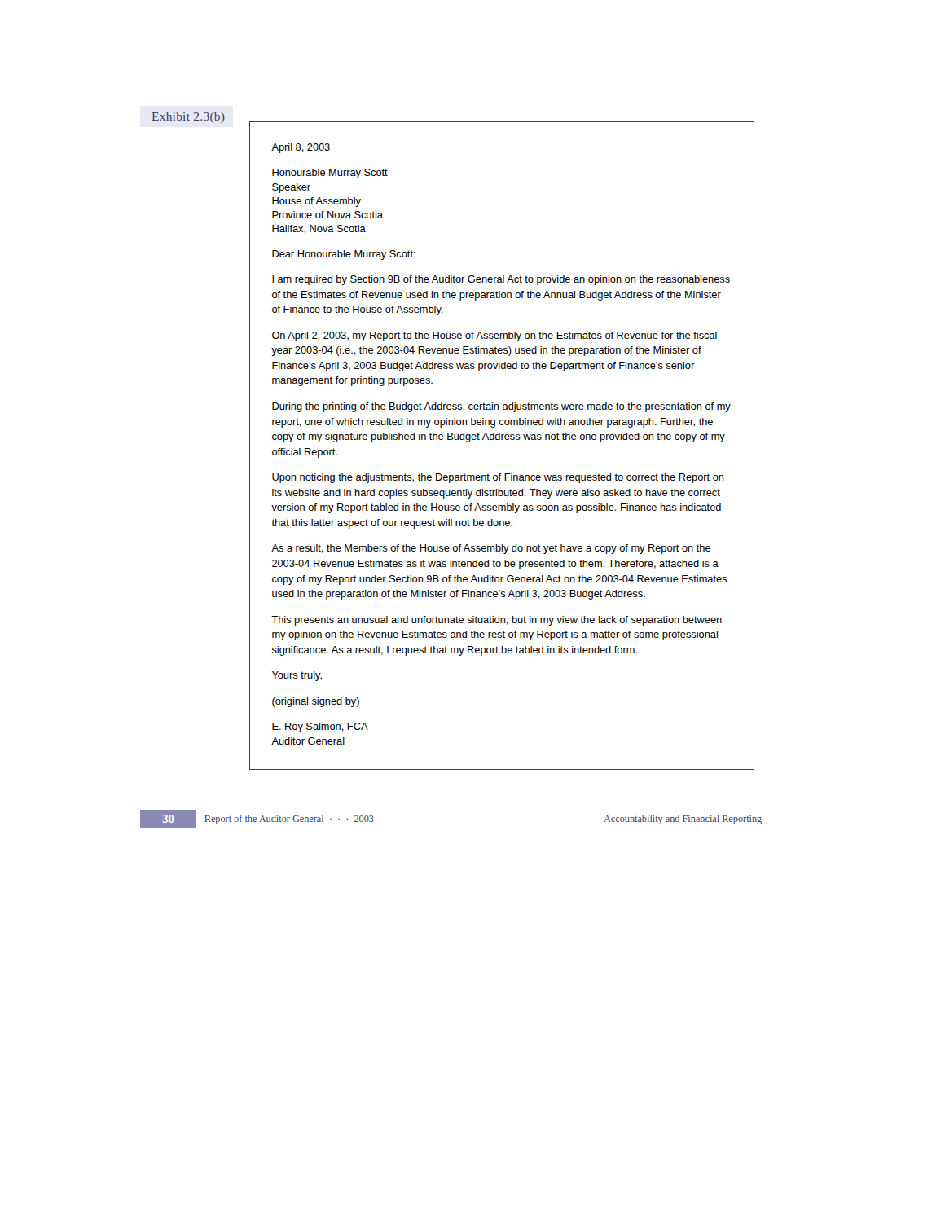Exhibit 2.3(b)
April 8, 2003
Honourable Murray Scott
Speaker
House of Assembly
Province of Nova Scotia
Halifax, Nova Scotia
Dear Honourable Murray Scott:
I am required by Section 9B of the Auditor General Act to provide an opinion on the reasonableness of the Estimates of Revenue used in the preparation of the Annual Budget Address of the Minister of Finance to the House of Assembly.
On April 2, 2003, my Report to the House of Assembly on the Estimates of Revenue for the fiscal year 2003-04 (i.e., the 2003-04 Revenue Estimates) used in the preparation of the Minister of Finance’s April 3, 2003 Budget Address was provided to the Department of Finance’s senior management for printing purposes.
During the printing of the Budget Address, certain adjustments were made to the presentation of my report, one of which resulted in my opinion being combined with another paragraph. Further, the copy of my signature published in the Budget Address was not the one provided on the copy of my official Report.
Upon noticing the adjustments, the Department of Finance was requested to correct the Report on its website and in hard copies subsequently distributed. They were also asked to have the correct version of my Report tabled in the House of Assembly as soon as possible. Finance has indicated that this latter aspect of our request will not be done.
As a result, the Members of the House of Assembly do not yet have a copy of my Report on the 2003-04 Revenue Estimates as it was intended to be presented to them. Therefore, attached is a copy of my Report under Section 9B of the Auditor General Act on the 2003-04 Revenue Estimates used in the preparation of the Minister of Finance’s April 3, 2003 Budget Address.
This presents an unusual and unfortunate situation, but in my view the lack of separation between my opinion on the Revenue Estimates and the rest of my Report is a matter of some professional significance. As a result, I request that my Report be tabled in its intended form.
Yours truly,
(original signed by)
E. Roy Salmon, FCA
Auditor General
30
Report of the Auditor General · · · 2003
Accountability and Financial Reporting